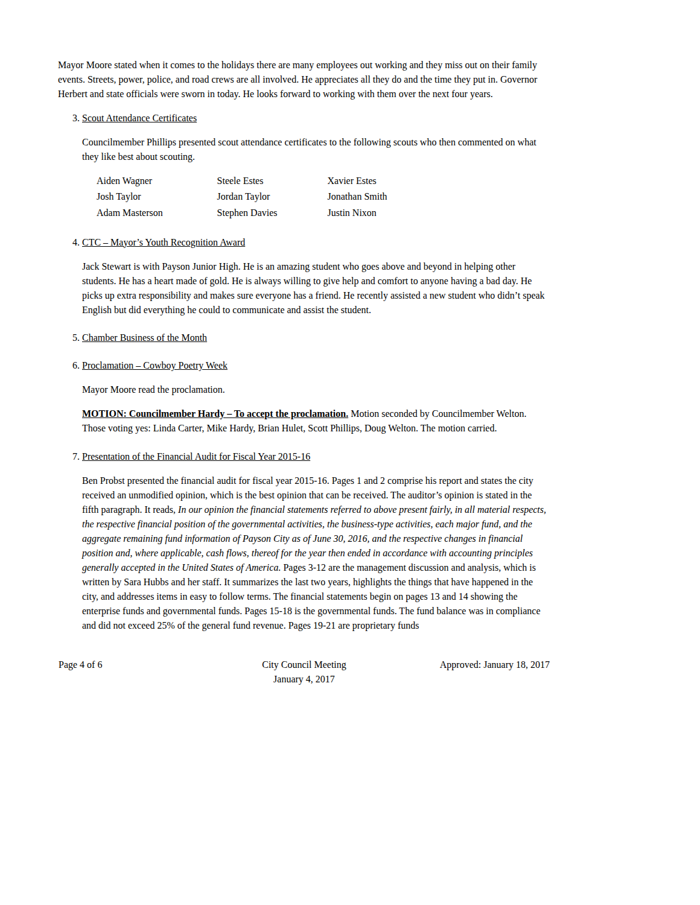Mayor Moore stated when it comes to the holidays there are many employees out working and they miss out on their family events. Streets, power, police, and road crews are all involved. He appreciates all they do and the time they put in. Governor Herbert and state officials were sworn in today. He looks forward to working with them over the next four years.
Scout Attendance Certificates
Councilmember Phillips presented scout attendance certificates to the following scouts who then commented on what they like best about scouting.
| Aiden Wagner | Steele Estes | Xavier Estes |
| Josh Taylor | Jordan Taylor | Jonathan Smith |
| Adam Masterson | Stephen Davies | Justin Nixon |
CTC – Mayor’s Youth Recognition Award
Jack Stewart is with Payson Junior High. He is an amazing student who goes above and beyond in helping other students. He has a heart made of gold. He is always willing to give help and comfort to anyone having a bad day. He picks up extra responsibility and makes sure everyone has a friend. He recently assisted a new student who didn’t speak English but did everything he could to communicate and assist the student.
Chamber Business of the Month
Proclamation – Cowboy Poetry Week
Mayor Moore read the proclamation.
MOTION: Councilmember Hardy – To accept the proclamation. Motion seconded by Councilmember Welton. Those voting yes: Linda Carter, Mike Hardy, Brian Hulet, Scott Phillips, Doug Welton. The motion carried.
Presentation of the Financial Audit for Fiscal Year 2015-16
Ben Probst presented the financial audit for fiscal year 2015-16. Pages 1 and 2 comprise his report and states the city received an unmodified opinion, which is the best opinion that can be received. The auditor’s opinion is stated in the fifth paragraph. It reads, In our opinion the financial statements referred to above present fairly, in all material respects, the respective financial position of the governmental activities, the business-type activities, each major fund, and the aggregate remaining fund information of Payson City as of June 30, 2016, and the respective changes in financial position and, where applicable, cash flows, thereof for the year then ended in accordance with accounting principles generally accepted in the United States of America. Pages 3-12 are the management discussion and analysis, which is written by Sara Hubbs and her staff. It summarizes the last two years, highlights the things that have happened in the city, and addresses items in easy to follow terms. The financial statements begin on pages 13 and 14 showing the enterprise funds and governmental funds. Pages 15-18 is the governmental funds. The fund balance was in compliance and did not exceed 25% of the general fund revenue. Pages 19-21 are proprietary funds
| Page 4 of 6 | City Council Meeting January 4, 2017 | Approved: January 18, 2017 |